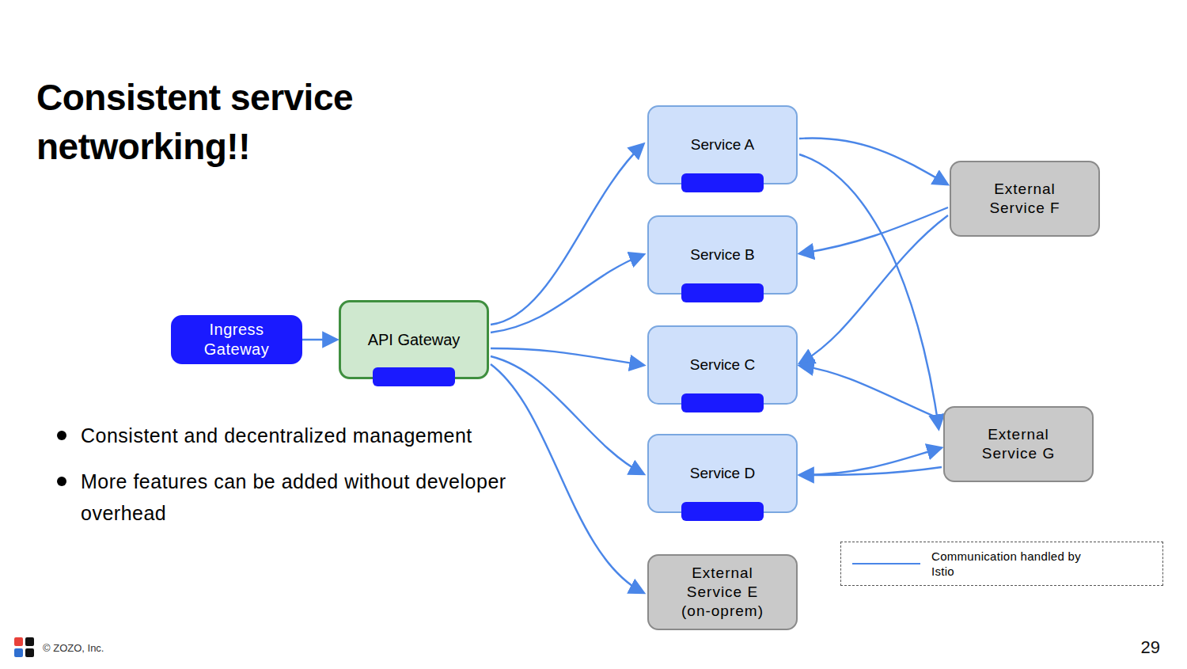Consistent service networking!!
Consistent and decentralized management
More features can be added without developer overhead
Ingress
Gateway
API Gateway
Service A
Service B
Service C
Service D
External
Service E
(on-oprem)
External
Service F
External
Service G
Communication handled by
Istio
© ZOZO, Inc.
29